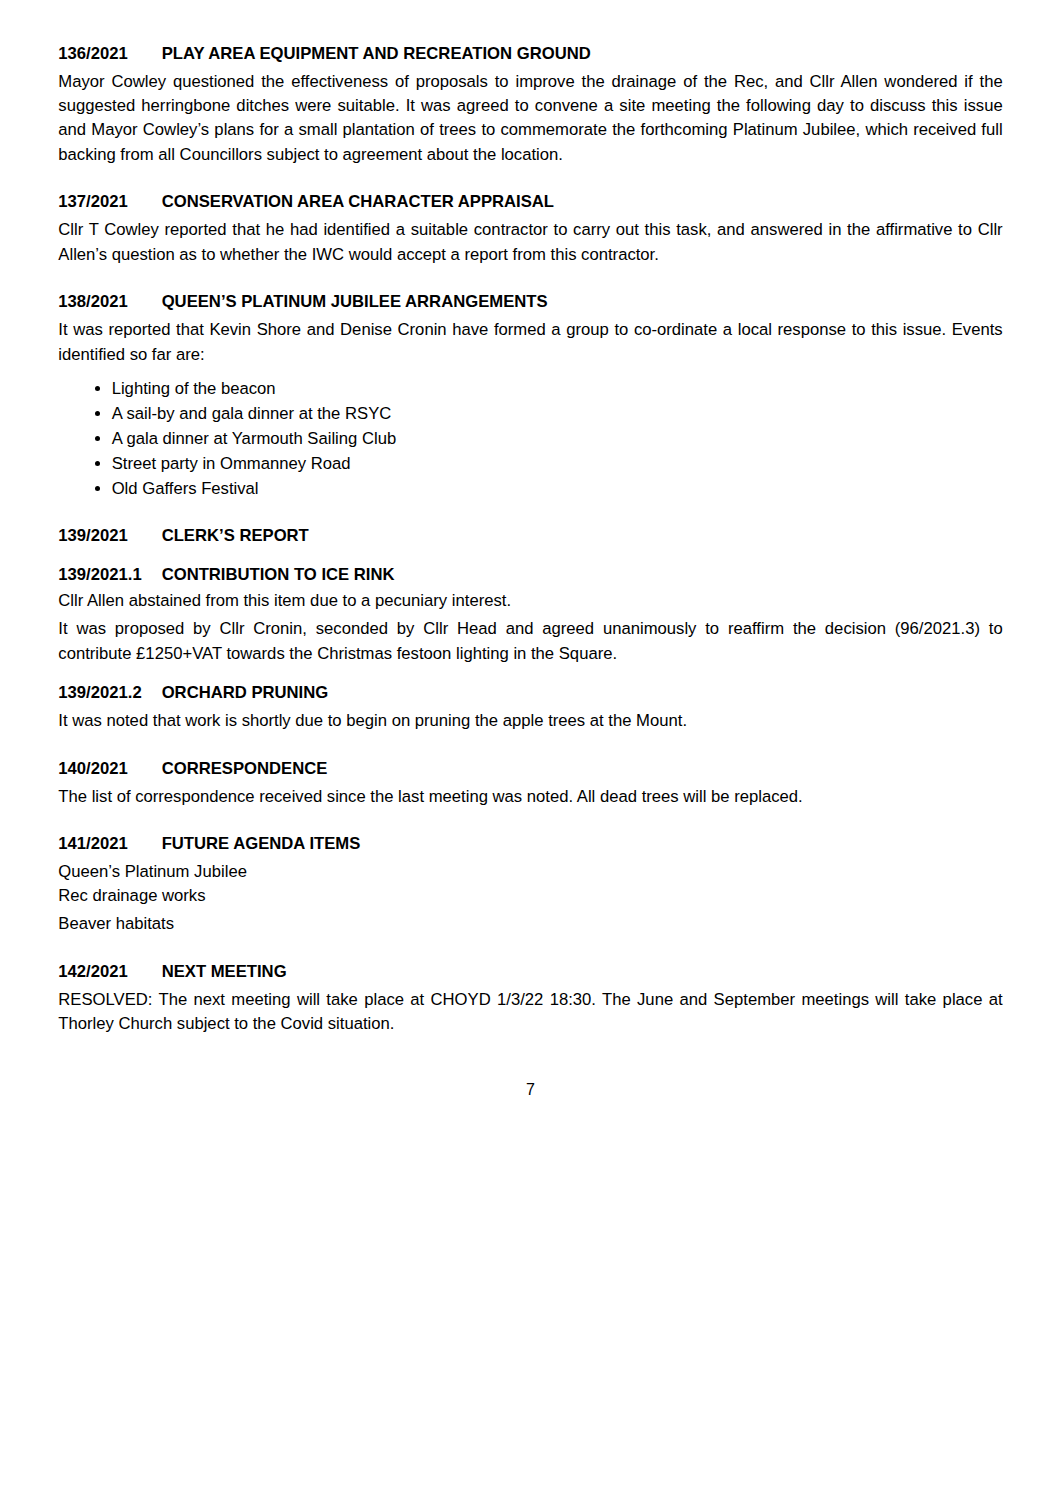136/2021 PLAY AREA EQUIPMENT AND RECREATION GROUND
Mayor Cowley questioned the effectiveness of proposals to improve the drainage of the Rec, and Cllr Allen wondered if the suggested herringbone ditches were suitable. It was agreed to convene a site meeting the following day to discuss this issue and Mayor Cowley’s plans for a small plantation of trees to commemorate the forthcoming Platinum Jubilee, which received full backing from all Councillors subject to agreement about the location.
137/2021 CONSERVATION AREA CHARACTER APPRAISAL
Cllr T Cowley reported that he had identified a suitable contractor to carry out this task, and answered in the affirmative to Cllr Allen’s question as to whether the IWC would accept a report from this contractor.
138/2021 QUEEN’S PLATINUM JUBILEE ARRANGEMENTS
It was reported that Kevin Shore and Denise Cronin have formed a group to co-ordinate a local response to this issue. Events identified so far are:
Lighting of the beacon
A sail-by and gala dinner at the RSYC
A gala dinner at Yarmouth Sailing Club
Street party in Ommanney Road
Old Gaffers Festival
139/2021 CLERK’S REPORT
139/2021.1 CONTRIBUTION TO ICE RINK
Cllr Allen abstained from this item due to a pecuniary interest.
It was proposed by Cllr Cronin, seconded by Cllr Head and agreed unanimously to reaffirm the decision (96/2021.3) to contribute £1250+VAT towards the Christmas festoon lighting in the Square.
139/2021.2 ORCHARD PRUNING
It was noted that work is shortly due to begin on pruning the apple trees at the Mount.
140/2021 CORRESPONDENCE
The list of correspondence received since the last meeting was noted. All dead trees will be replaced.
141/2021 FUTURE AGENDA ITEMS
Queen’s Platinum Jubilee
Rec drainage works
Beaver habitats
142/2021 NEXT MEETING
RESOLVED: The next meeting will take place at CHOYD 1/3/22 18:30. The June and September meetings will take place at Thorley Church subject to the Covid situation.
7